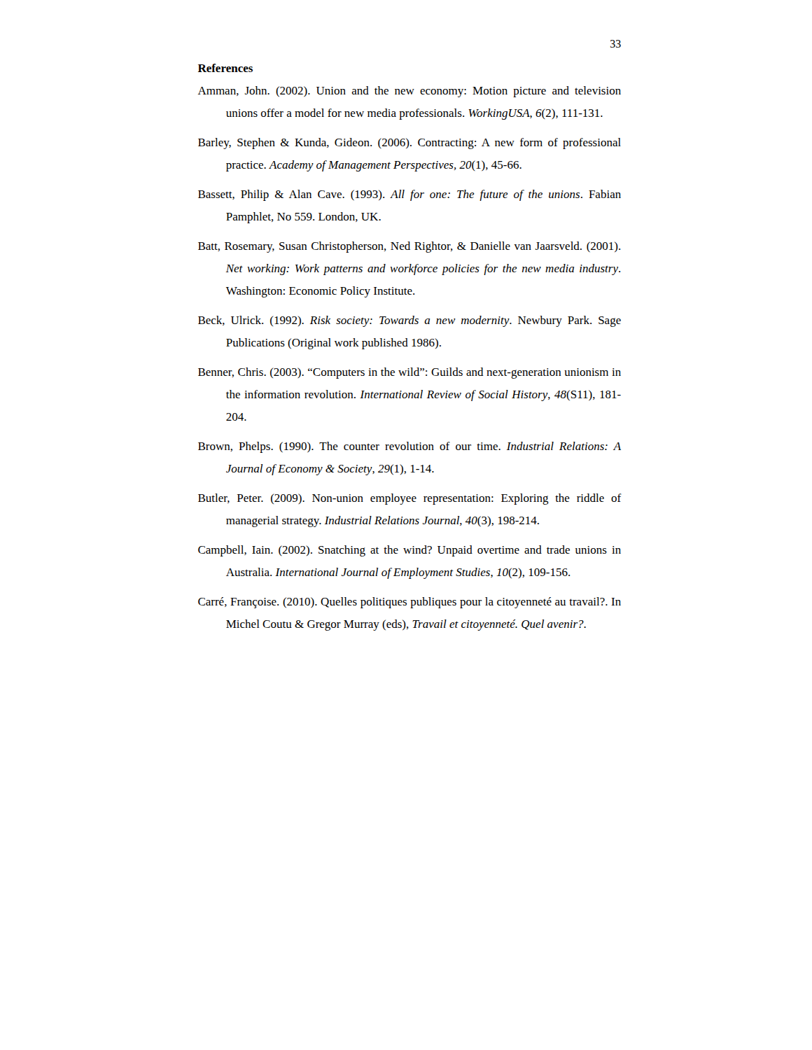33
References
Amman, John. (2002). Union and the new economy: Motion picture and television unions offer a model for new media professionals. WorkingUSA, 6(2), 111-131.
Barley, Stephen & Kunda, Gideon. (2006). Contracting: A new form of professional practice. Academy of Management Perspectives, 20(1), 45-66.
Bassett, Philip & Alan Cave. (1993). All for one: The future of the unions. Fabian Pamphlet, No 559. London, UK.
Batt, Rosemary, Susan Christopherson, Ned Rightor, & Danielle van Jaarsveld. (2001). Net working: Work patterns and workforce policies for the new media industry. Washington: Economic Policy Institute.
Beck, Ulrick. (1992). Risk society: Towards a new modernity. Newbury Park. Sage Publications (Original work published 1986).
Benner, Chris. (2003). “Computers in the wild”: Guilds and next-generation unionism in the information revolution. International Review of Social History, 48(S11), 181-204.
Brown, Phelps. (1990). The counter revolution of our time. Industrial Relations: A Journal of Economy & Society, 29(1), 1-14.
Butler, Peter. (2009). Non-union employee representation: Exploring the riddle of managerial strategy. Industrial Relations Journal, 40(3), 198-214.
Campbell, Iain. (2002). Snatching at the wind? Unpaid overtime and trade unions in Australia. International Journal of Employment Studies, 10(2), 109-156.
Carré, Françoise. (2010). Quelles politiques publiques pour la citoyenneté au travail?. In Michel Coutu & Gregor Murray (eds), Travail et citoyenneté. Quel avenir?.